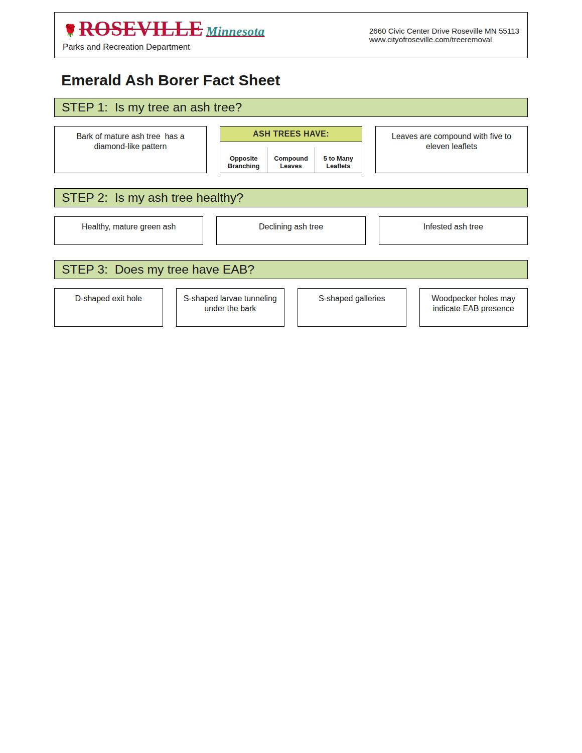🌹ROSEVILLEMinnesota
Parks and Recreation Department
2660 Civic Center Drive Roseville MN 55113
www.cityofroseville.com/treeremoval
Emerald Ash Borer Fact Sheet
STEP 1: Is my tree an ash tree?
Bark of mature ash tree has a diamond-like pattern
ASH TREES HAVE:
Opposite Branching
Compound Leaves
5 to Many Leaflets
Leaves are compound with five to eleven leaflets
STEP 2: Is my ash tree healthy?
Healthy, mature green ash
Declining ash tree
Infested ash tree
STEP 3: Does my tree have EAB?
D-shaped exit hole
S-shaped larvae tunneling under the bark
S-shaped galleries
Woodpecker holes may indicate EAB presence